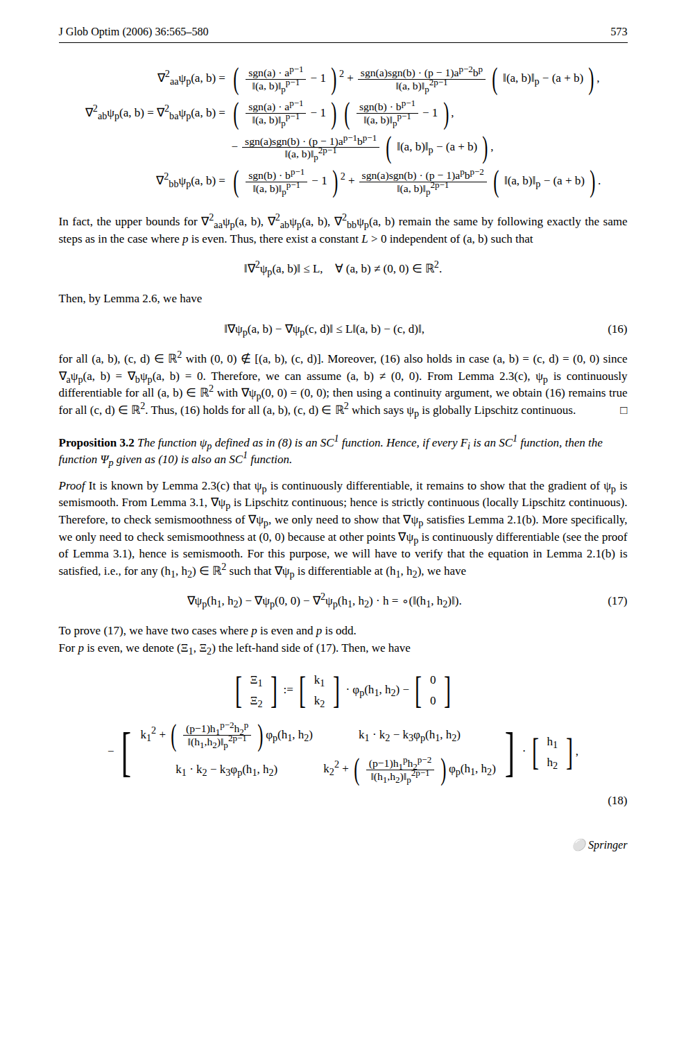J Glob Optim (2006) 36:565–580 573
∇2aaψp(a, b) =
( sgn(a) · ap−1‖(a, b)‖pp−1 − 1 )2 + sgn(a)sgn(b) · (p − 1)ap−2bp‖(a, b)‖p2p−1 ( ‖(a, b)‖p − (a + b) ),
∇2abψp(a, b) = ∇2baψp(a, b) =
( sgn(a) · ap−1‖(a, b)‖pp−1 − 1 ) ( sgn(b) · bp−1‖(a, b)‖pp−1 − 1 ),
− sgn(a)sgn(b) · (p − 1)ap−1bp−1‖(a, b)‖p2p−1 ( ‖(a, b)‖p − (a + b) ),
∇2bbψp(a, b) =
( sgn(b) · bp−1‖(a, b)‖pp−1 − 1 )2 + sgn(a)sgn(b) · (p − 1)apbp−2‖(a, b)‖p2p−1 ( ‖(a, b)‖p − (a + b) ).
In fact, the upper bounds for ∇2aaψp(a, b), ∇2abψp(a, b), ∇2bbψp(a, b) remain the same by following exactly the same steps as in the case where p is even. Thus, there exist a constant L > 0 independent of (a, b) such that
‖∇2ψp(a, b)‖ ≤ L, ∀ (a, b) ≠ (0, 0) ∈ ℝ2.
Then, by Lemma 2.6, we have
‖∇ψp(a, b) − ∇ψp(c, d)‖ ≤ L‖(a, b) − (c, d)‖,
(16)
for all (a, b), (c, d) ∈ ℝ2 with (0, 0) ∉ [(a, b), (c, d)]. Moreover, (16) also holds in case (a, b) = (c, d) = (0, 0) since ∇aψp(a, b) = ∇bψp(a, b) = 0. Therefore, we can assume (a, b) ≠ (0, 0). From Lemma 2.3(c), ψp is continuously differentiable for all (a, b) ∈ ℝ2 with ∇ψp(0, 0) = (0, 0); then using a continuity argument, we obtain (16) remains true for all (c, d) ∈ ℝ2. Thus, (16) holds for all (a, b), (c, d) ∈ ℝ2 which says ψp is globally Lipschitz continuous. □
Proposition 3.2 The function ψp defined as in (8) is an SC1 function. Hence, if every Fi is an SC1 function, then the function Ψp given as (10) is also an SC1 function.
Proof It is known by Lemma 2.3(c) that ψp is continuously differentiable, it remains to show that the gradient of ψp is semismooth. From Lemma 3.1, ∇ψp is Lipschitz continuous; hence is strictly continuous (locally Lipschitz continuous). Therefore, to check semismoothness of ∇ψp, we only need to show that ∇ψp satisfies Lemma 2.1(b). More specifically, we only need to check semismoothness at (0, 0) because at other points ∇ψp is continuously differentiable (see the proof of Lemma 3.1), hence is semismooth. For this purpose, we will have to verify that the equation in Lemma 2.1(b) is satisfied, i.e., for any (h1, h2) ∈ ℝ2 such that ∇ψp is differentiable at (h1, h2), we have
∇ψp(h1, h2) − ∇ψp(0, 0) − ∇2ψp(h1, h2) · h = ∘(‖(h1, h2)‖).
(17)
To prove (17), we have two cases where p is even and p is odd.
For p is even, we denote (Ξ1, Ξ2) the left-hand side of (17). Then, we have
[
| Ξ 1 |
| Ξ 2 |
] := [
| k 1 |
| k 2 |
] · φp(h1, h2) − [
| 0 |
| 0 |
]
− [
| k 1 2 + ( (p−1)h 1 p−2 h 2 p ‖(h 1 ,h 2 )‖ p 2p−1 ) φ p (h 1 , h 2 ) | k 1 · k 2 − k 3 φ p (h 1 , h 2 ) |
| k 1 · k 2 − k 3 φ p (h 1 , h 2 ) | k 2 2 + ( (p−1)h 1 p h 2 p−2 ‖(h 1 ,h 2 )‖ p 2p−1 ) φ p (h 1 , h 2 ) |
] · [
| h 1 |
| h 2 |
] ,
(18)
⚪ Springer